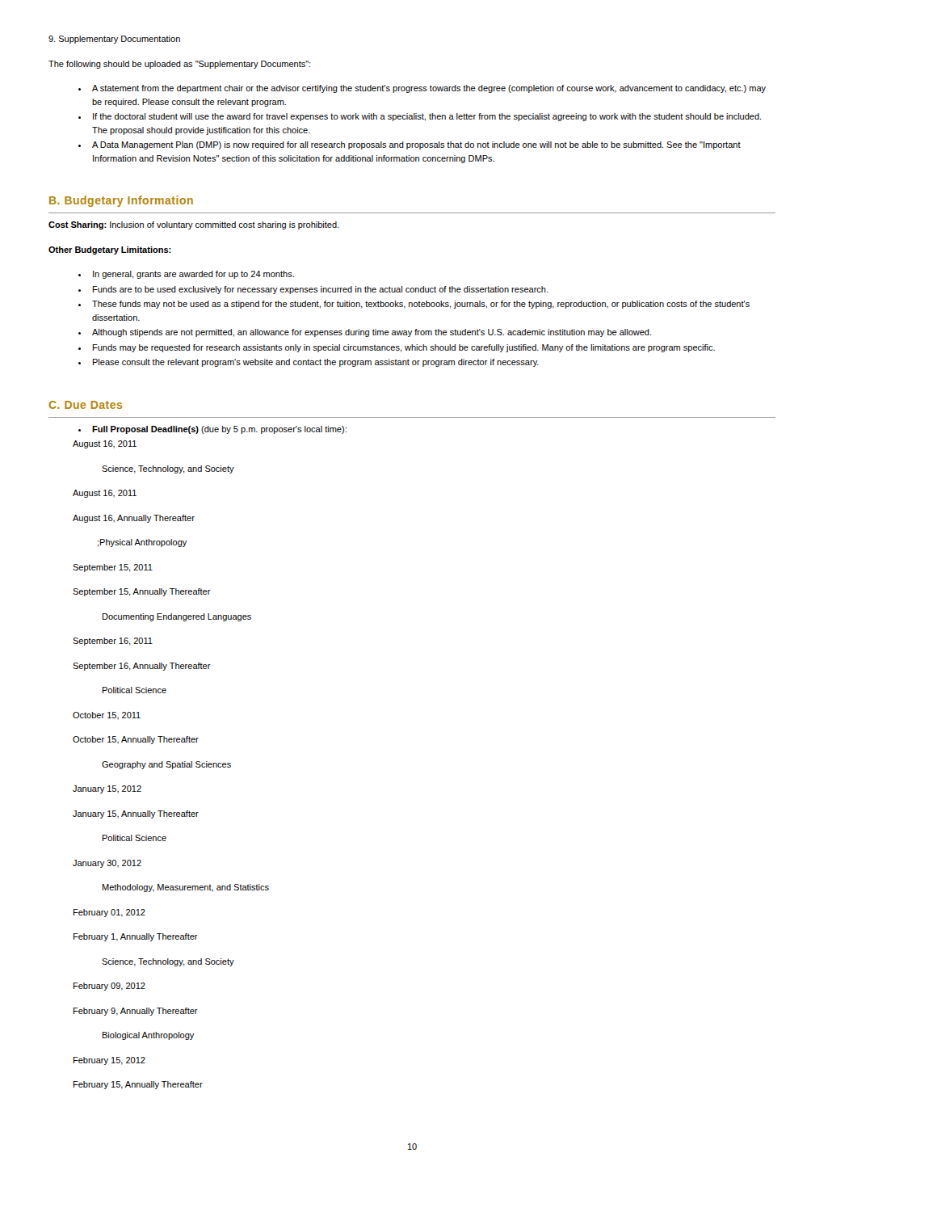9. Supplementary Documentation
The following should be uploaded as "Supplementary Documents":
A statement from the department chair or the advisor certifying the student's progress towards the degree (completion of course work, advancement to candidacy, etc.) may be required. Please consult the relevant program.
If the doctoral student will use the award for travel expenses to work with a specialist, then a letter from the specialist agreeing to work with the student should be included. The proposal should provide justification for this choice.
A Data Management Plan (DMP) is now required for all research proposals and proposals that do not include one will not be able to be submitted. See the "Important Information and Revision Notes" section of this solicitation for additional information concerning DMPs.
B. Budgetary Information
Cost Sharing: Inclusion of voluntary committed cost sharing is prohibited.
Other Budgetary Limitations:
In general, grants are awarded for up to 24 months.
Funds are to be used exclusively for necessary expenses incurred in the actual conduct of the dissertation research.
These funds may not be used as a stipend for the student, for tuition, textbooks, notebooks, journals, or for the typing, reproduction, or publication costs of the student's dissertation.
Although stipends are not permitted, an allowance for expenses during time away from the student's U.S. academic institution may be allowed.
Funds may be requested for research assistants only in special circumstances, which should be carefully justified. Many of the limitations are program specific.
Please consult the relevant program's website and contact the program assistant or program director if necessary.
C. Due Dates
Full Proposal Deadline(s) (due by 5 p.m. proposer's local time):
August 16, 2011
Science, Technology, and Society
August 16, 2011
August 16, Annually Thereafter
;Physical Anthropology
September 15, 2011
September 15, Annually Thereafter
Documenting Endangered Languages
September 16, 2011
September 16, Annually Thereafter
Political Science
October 15, 2011
October 15, Annually Thereafter
Geography and Spatial Sciences
January 15, 2012
January 15, Annually Thereafter
Political Science
January 30, 2012
Methodology, Measurement, and Statistics
February 01, 2012
February 1, Annually Thereafter
Science, Technology, and Society
February 09, 2012
February 9, Annually Thereafter
Biological Anthropology
February 15, 2012
February 15, Annually Thereafter
10